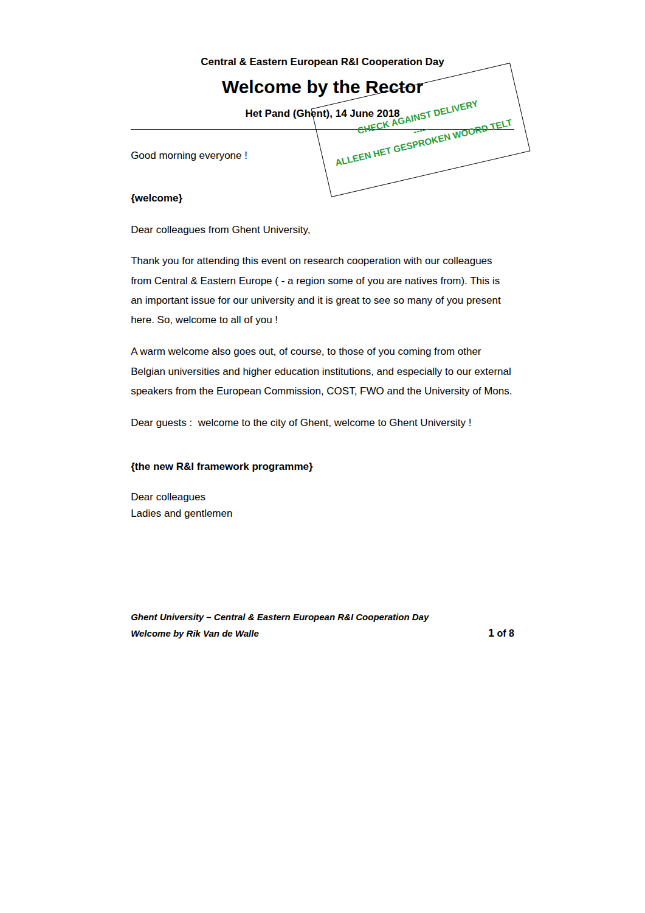CHECK AGAINST DELIVERY
-----
ALLEEN HET GESPROKEN WOORD TELT
Central & Eastern European R&I Cooperation Day
Welcome by the Rector
Het Pand (Ghent), 14 June 2018
Good morning everyone !
{welcome}
Dear colleagues from Ghent University,
Thank you for attending this event on research cooperation with our colleagues from Central & Eastern Europe ( - a region some of you are natives from). This is an important issue for our university and it is great to see so many of you present here. So, welcome to all of you !
A warm welcome also goes out, of course, to those of you coming from other Belgian universities and higher education institutions, and especially to our external speakers from the European Commission, COST, FWO and the University of Mons.
Dear guests : welcome to the city of Ghent, welcome to Ghent University !
{the new R&I framework programme}
Dear colleagues
Ladies and gentlemen
Ghent University – Central & Eastern European R&I Cooperation Day
Welcome by Rik Van de Walle 1 of 8